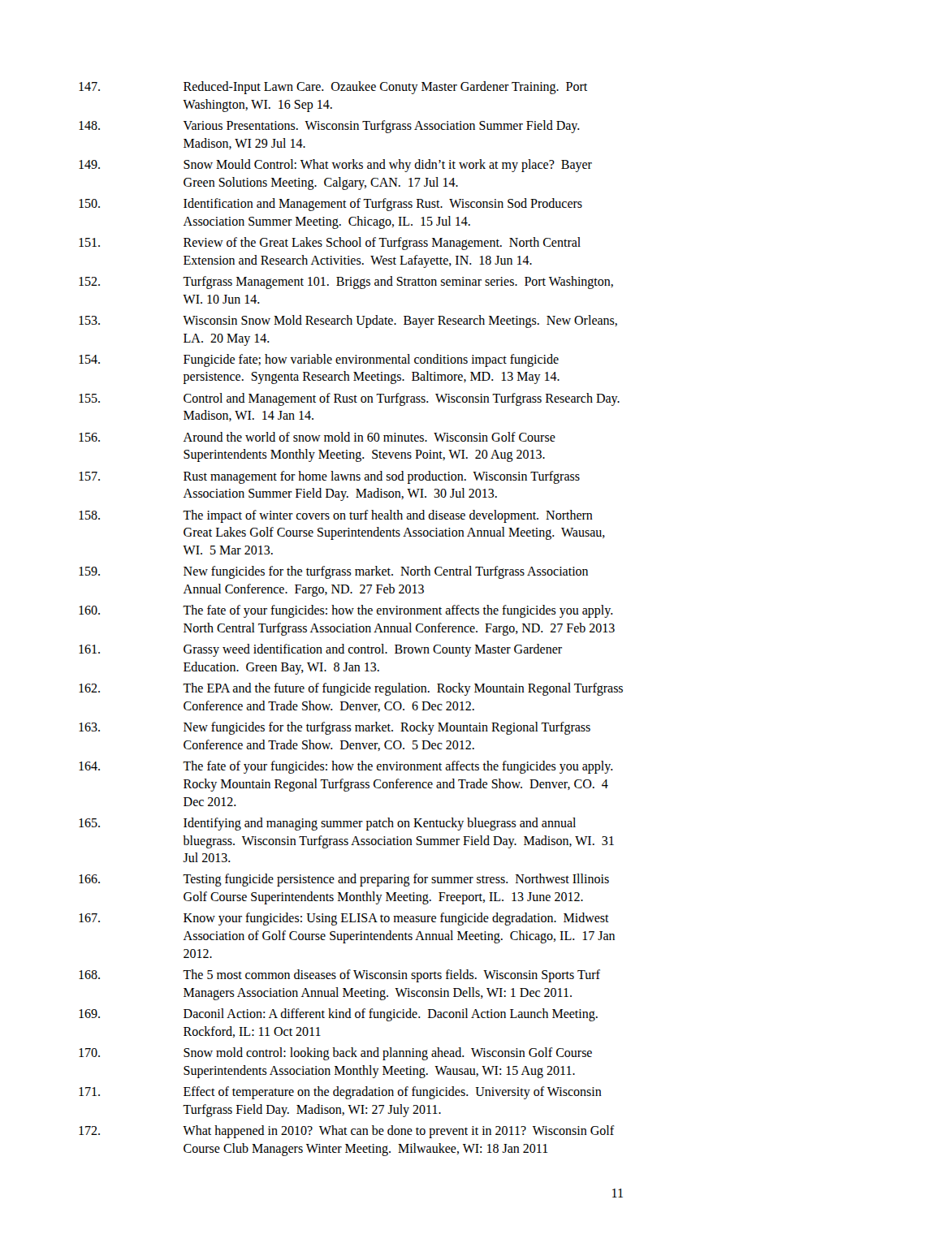Reduced-Input Lawn Care. Ozaukee Conuty Master Gardener Training. Port Washington, WI. 16 Sep 14.
Various Presentations. Wisconsin Turfgrass Association Summer Field Day. Madison, WI 29 Jul 14.
Snow Mould Control: What works and why didn’t it work at my place? Bayer Green Solutions Meeting. Calgary, CAN. 17 Jul 14.
Identification and Management of Turfgrass Rust. Wisconsin Sod Producers Association Summer Meeting. Chicago, IL. 15 Jul 14.
Review of the Great Lakes School of Turfgrass Management. North Central Extension and Research Activities. West Lafayette, IN. 18 Jun 14.
Turfgrass Management 101. Briggs and Stratton seminar series. Port Washington, WI. 10 Jun 14.
Wisconsin Snow Mold Research Update. Bayer Research Meetings. New Orleans, LA. 20 May 14.
Fungicide fate; how variable environmental conditions impact fungicide persistence. Syngenta Research Meetings. Baltimore, MD. 13 May 14.
Control and Management of Rust on Turfgrass. Wisconsin Turfgrass Research Day. Madison, WI. 14 Jan 14.
Around the world of snow mold in 60 minutes. Wisconsin Golf Course Superintendents Monthly Meeting. Stevens Point, WI. 20 Aug 2013.
Rust management for home lawns and sod production. Wisconsin Turfgrass Association Summer Field Day. Madison, WI. 30 Jul 2013.
The impact of winter covers on turf health and disease development. Northern Great Lakes Golf Course Superintendents Association Annual Meeting. Wausau, WI. 5 Mar 2013.
New fungicides for the turfgrass market. North Central Turfgrass Association Annual Conference. Fargo, ND. 27 Feb 2013
The fate of your fungicides: how the environment affects the fungicides you apply. North Central Turfgrass Association Annual Conference. Fargo, ND. 27 Feb 2013
Grassy weed identification and control. Brown County Master Gardener Education. Green Bay, WI. 8 Jan 13.
The EPA and the future of fungicide regulation. Rocky Mountain Regonal Turfgrass Conference and Trade Show. Denver, CO. 6 Dec 2012.
New fungicides for the turfgrass market. Rocky Mountain Regional Turfgrass Conference and Trade Show. Denver, CO. 5 Dec 2012.
The fate of your fungicides: how the environment affects the fungicides you apply. Rocky Mountain Regonal Turfgrass Conference and Trade Show. Denver, CO. 4 Dec 2012.
Identifying and managing summer patch on Kentucky bluegrass and annual bluegrass. Wisconsin Turfgrass Association Summer Field Day. Madison, WI. 31 Jul 2013.
Testing fungicide persistence and preparing for summer stress. Northwest Illinois Golf Course Superintendents Monthly Meeting. Freeport, IL. 13 June 2012.
Know your fungicides: Using ELISA to measure fungicide degradation. Midwest Association of Golf Course Superintendents Annual Meeting. Chicago, IL. 17 Jan 2012.
The 5 most common diseases of Wisconsin sports fields. Wisconsin Sports Turf Managers Association Annual Meeting. Wisconsin Dells, WI: 1 Dec 2011.
Daconil Action: A different kind of fungicide. Daconil Action Launch Meeting. Rockford, IL: 11 Oct 2011
Snow mold control: looking back and planning ahead. Wisconsin Golf Course Superintendents Association Monthly Meeting. Wausau, WI: 15 Aug 2011.
Effect of temperature on the degradation of fungicides. University of Wisconsin Turfgrass Field Day. Madison, WI: 27 July 2011.
What happened in 2010? What can be done to prevent it in 2011? Wisconsin Golf Course Club Managers Winter Meeting. Milwaukee, WI: 18 Jan 2011
11